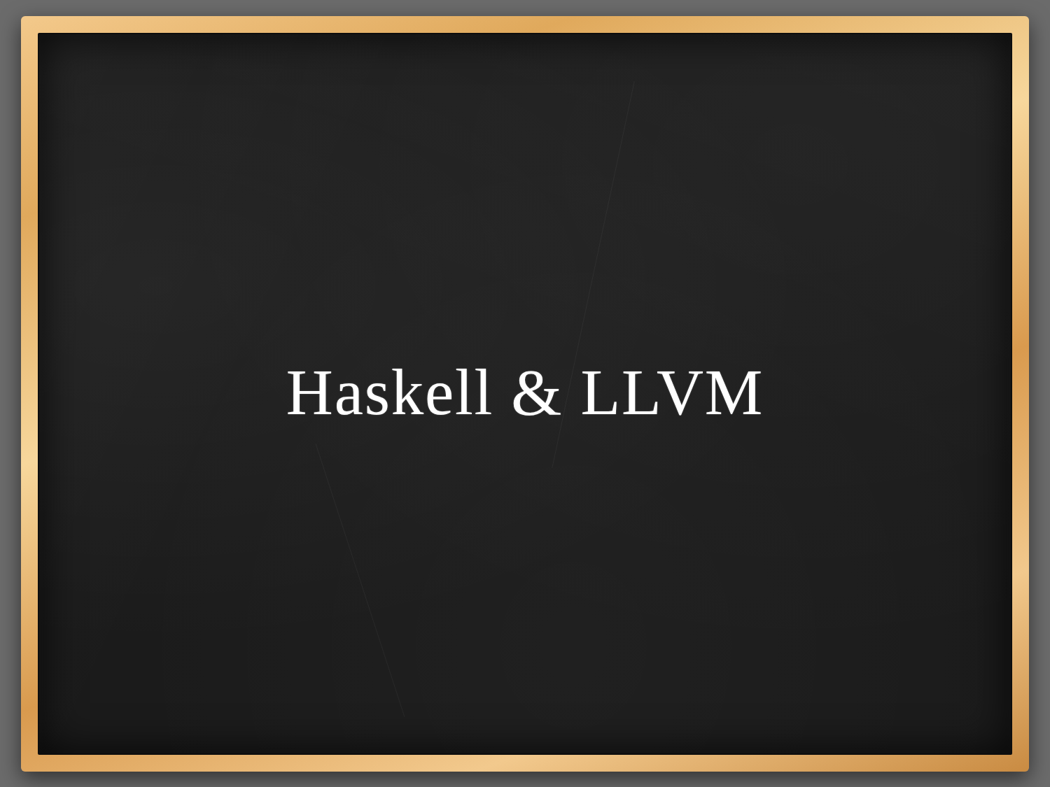Haskell & LLVM